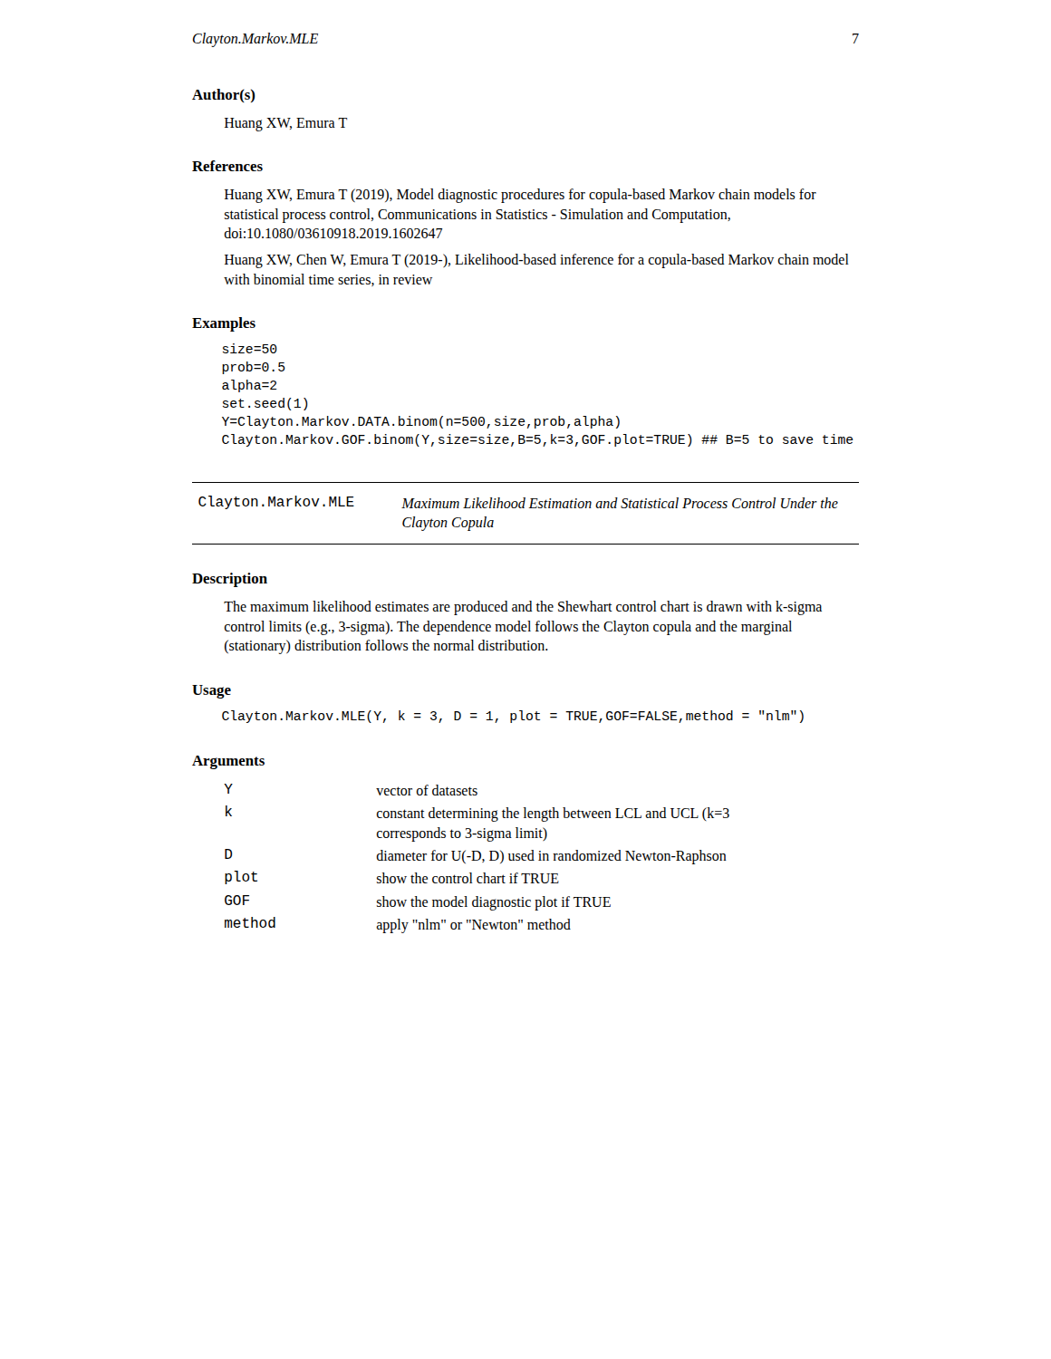Clayton.Markov.MLE 7
Author(s)
Huang XW, Emura T
References
Huang XW, Emura T (2019), Model diagnostic procedures for copula-based Markov chain models for statistical process control, Communications in Statistics - Simulation and Computation, doi:10.1080/03610918.2019.1602647
Huang XW, Chen W, Emura T (2019-), Likelihood-based inference for a copula-based Markov chain model with binomial time series, in review
Examples
size=50
prob=0.5
alpha=2
set.seed(1)
Y=Clayton.Markov.DATA.binom(n=500,size,prob,alpha)
Clayton.Markov.GOF.binom(Y,size=size,B=5,k=3,GOF.plot=TRUE) ## B=5 to save time
| Clayton.Markov.MLE | Maximum Likelihood Estimation and Statistical Process Control Under the Clayton Copula |
Description
The maximum likelihood estimates are produced and the Shewhart control chart is drawn with k-sigma control limits (e.g., 3-sigma). The dependence model follows the Clayton copula and the marginal (stationary) distribution follows the normal distribution.
Usage
Clayton.Markov.MLE(Y, k = 3, D = 1, plot = TRUE,GOF=FALSE,method = "nlm")
Arguments
| Y | vector of datasets |
| k | constant determining the length between LCL and UCL (k=3 corresponds to 3-sigma limit) |
| D | diameter for U(-D, D) used in randomized Newton-Raphson |
| plot | show the control chart if TRUE |
| GOF | show the model diagnostic plot if TRUE |
| method | apply "nlm" or "Newton" method |